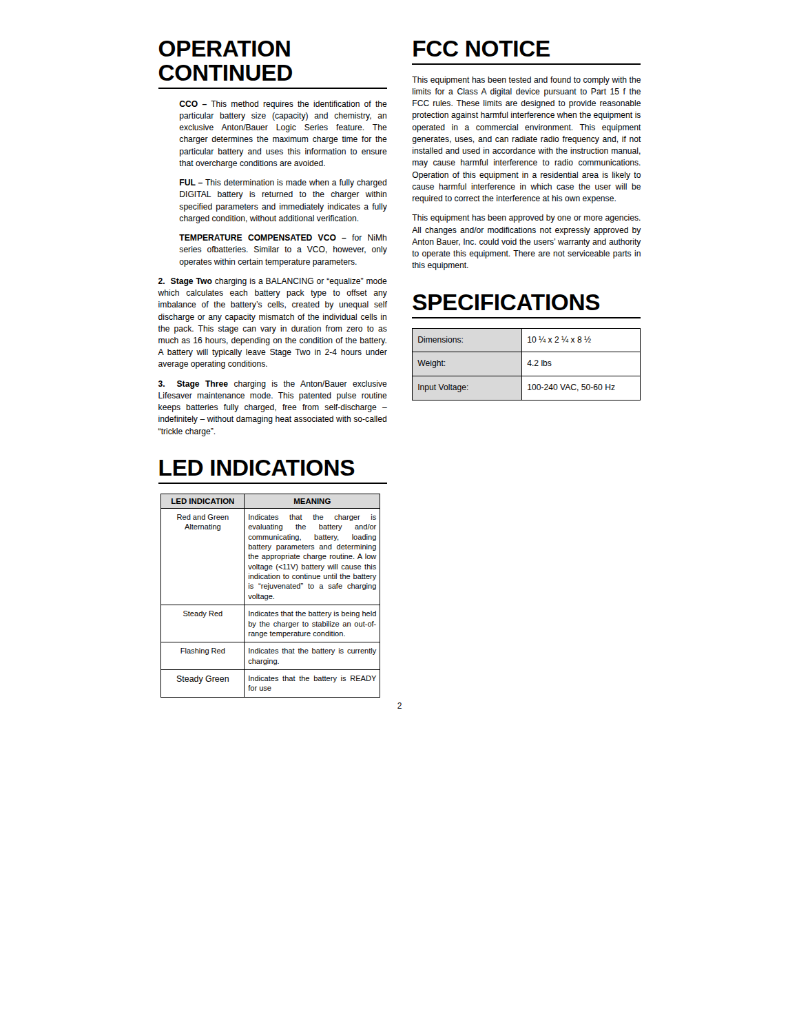OPERATION CONTINUED
CCO – This method requires the identification of the particular battery size (capacity) and chemistry, an exclusive Anton/Bauer Logic Series feature. The charger determines the maximum charge time for the particular battery and uses this information to ensure that overcharge conditions are avoided.
FUL – This determination is made when a fully charged DIGITAL battery is returned to the charger within specified parameters and immediately indicates a fully charged condition, without additional verification.
TEMPERATURE COMPENSATED VCO – for NiMh series ofbatteries. Similar to a VCO, however, only operates within certain temperature parameters.
2. Stage Two charging is a BALANCING or “equalize” mode which calculates each battery pack type to offset any imbalance of the battery’s cells, created by unequal self discharge or any capacity mismatch of the individual cells in the pack. This stage can vary in duration from zero to as much as 16 hours, depending on the condition of the battery. A battery will typically leave Stage Two in 2-4 hours under average operating conditions.
3. Stage Three charging is the Anton/Bauer exclusive Lifesaver maintenance mode. This patented pulse routine keeps batteries fully charged, free from self-discharge – indefinitely – without damaging heat associated with so-called “trickle charge”.
LED INDICATIONS
| LED INDICATION | MEANING |
| --- | --- |
| Red and Green Alternating | Indicates that the charger is evaluating the battery and/or communicating, battery, loading battery parameters and determining the appropriate charge routine. A low voltage (<11V) battery will cause this indication to continue until the battery is “rejuvenated” to a safe charging voltage. |
| Steady Red | Indicates that the battery is being held by the charger to stabilize an out-of-range temperature condition. |
| Flashing Red | Indicates that the battery is currently charging. |
| Steady Green | Indicates that the battery is READY for use |
FCC NOTICE
This equipment has been tested and found to comply with the limits for a Class A digital device pursuant to Part 15 f the FCC rules. These limits are designed to provide reasonable protection against harmful interference when the equipment is operated in a commercial environment. This equipment generates, uses, and can radiate radio frequency and, if not installed and used in accordance with the instruction manual, may cause harmful interference to radio communications. Operation of this equipment in a residential area is likely to cause harmful interference in which case the user will be required to correct the interference at his own expense.
This equipment has been approved by one or more agencies. All changes and/or modifications not expressly approved by Anton Bauer, Inc. could void the users’ warranty and authority to operate this equipment. There are not serviceable parts in this equipment.
SPECIFICATIONS
| Dimensions: | 10 ¼ x 2 ¼ x 8 ½ |
| Weight: | 4.2 lbs |
| Input Voltage: | 100-240 VAC, 50-60 Hz |
2